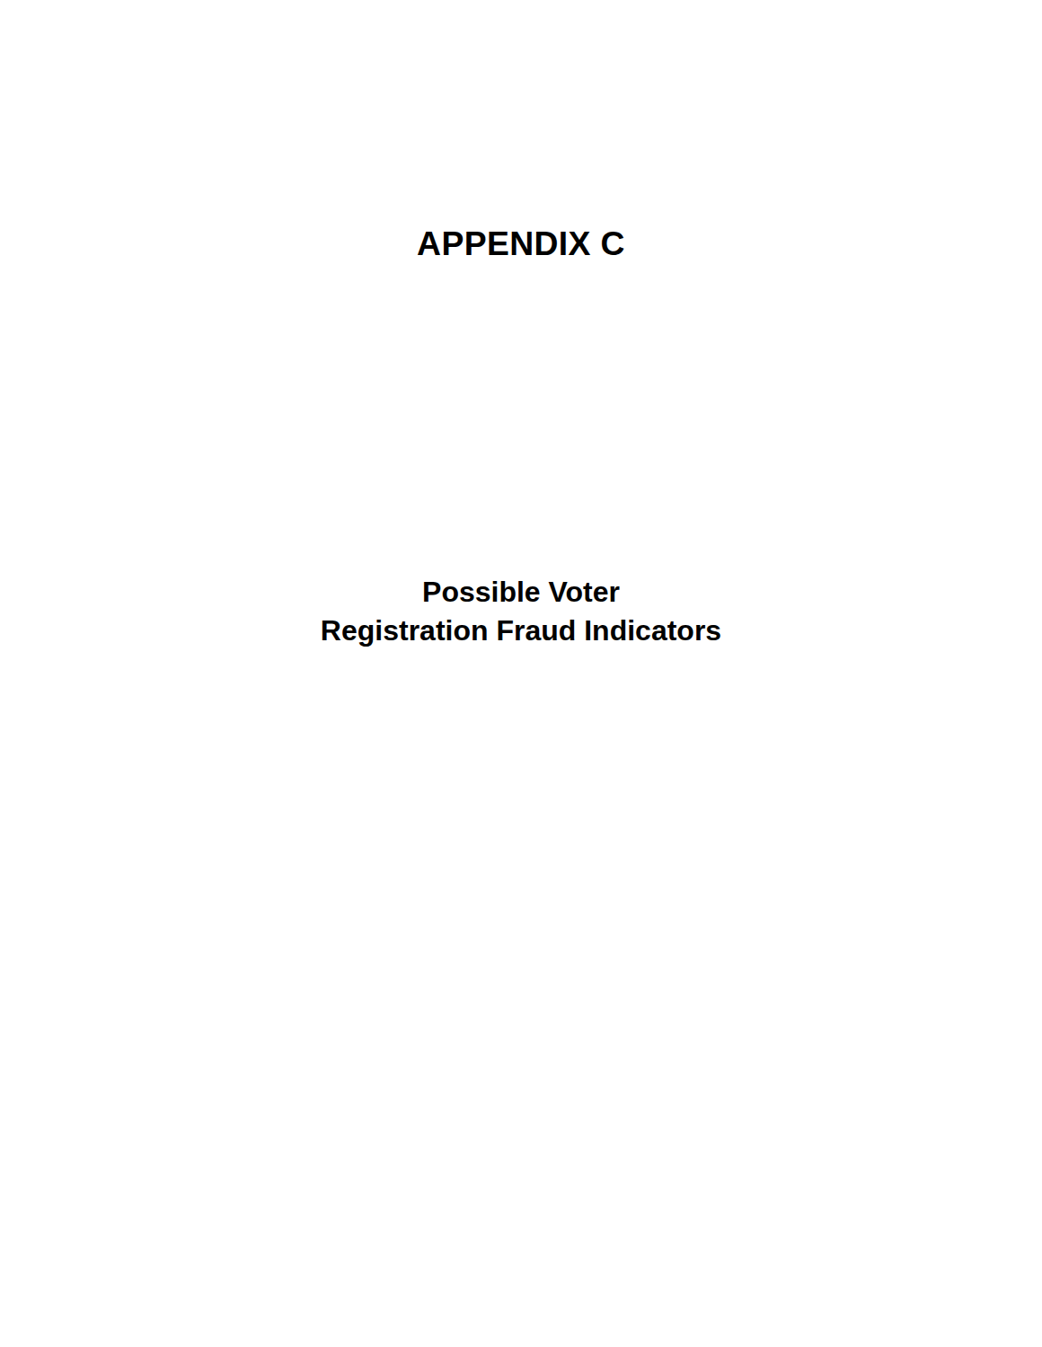APPENDIX C
Possible Voter
Registration Fraud Indicators